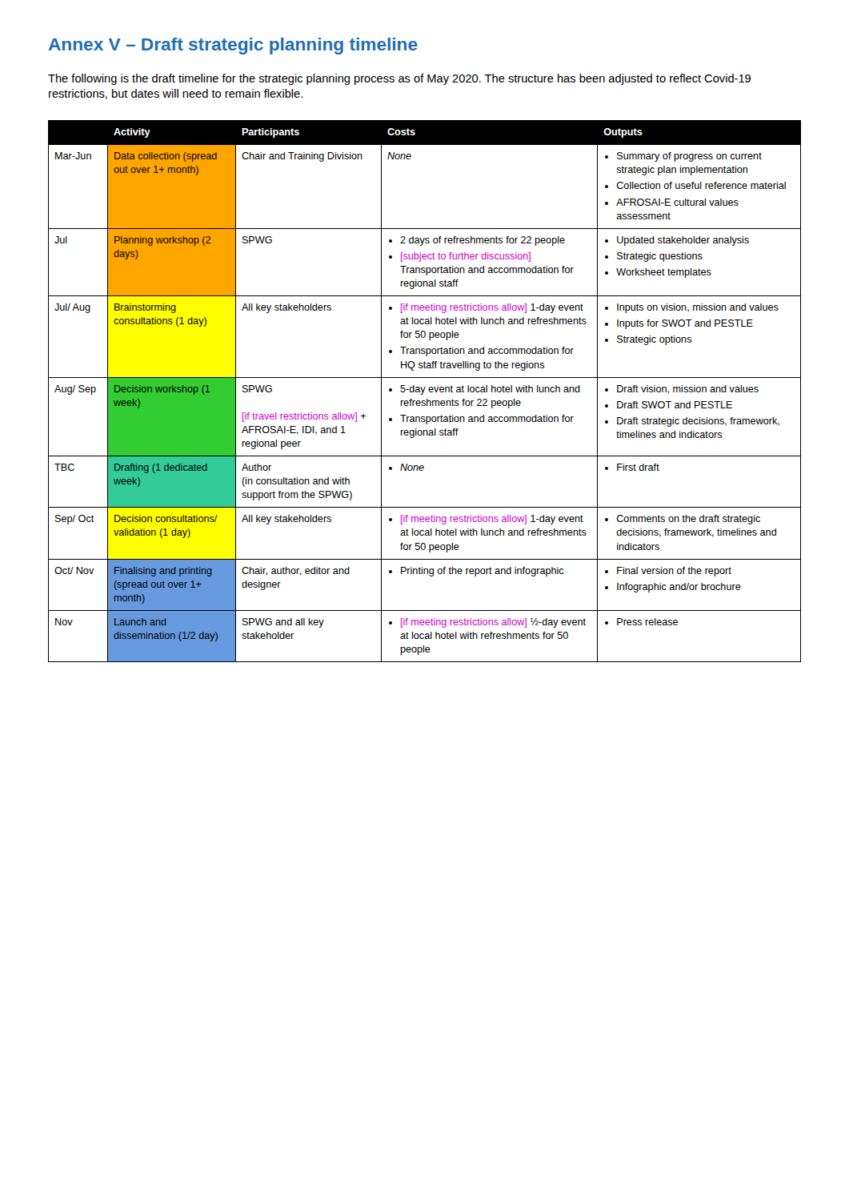Annex V – Draft strategic planning timeline
The following is the draft timeline for the strategic planning process as of May 2020. The structure has been adjusted to reflect Covid-19 restrictions, but dates will need to remain flexible.
| | Activity | Participants | Costs | Outputs |
| --- | --- | --- | --- | --- |
| Mar-Jun | Data collection (spread out over 1+ month) | Chair and Training Division | None | Summary of progress on current strategic plan implementation Collection of useful reference material AFROSAI-E cultural values assessment |
| Jul | Planning workshop (2 days) | SPWG | 2 days of refreshments for 22 people [subject to further discussion] Transportation and accommodation for regional staff | Updated stakeholder analysis Strategic questions Worksheet templates |
| Jul/ Aug | Brainstorming consultations (1 day) | All key stakeholders | [if meeting restrictions allow] 1-day event at local hotel with lunch and refreshments for 50 people Transportation and accommodation for HQ staff travelling to the regions | Inputs on vision, mission and values Inputs for SWOT and PESTLE Strategic options |
| Aug/ Sep | Decision workshop (1 week) | SPWG [if travel restrictions allow] + AFROSAI-E, IDI, and 1 regional peer | 5-day event at local hotel with lunch and refreshments for 22 people Transportation and accommodation for regional staff | Draft vision, mission and values Draft SWOT and PESTLE Draft strategic decisions, framework, timelines and indicators |
| TBC | Drafting (1 dedicated week) | Author (in consultation and with support from the SPWG) | None | First draft |
| Sep/ Oct | Decision consultations/ validation (1 day) | All key stakeholders | [if meeting restrictions allow] 1-day event at local hotel with lunch and refreshments for 50 people | Comments on the draft strategic decisions, framework, timelines and indicators |
| Oct/ Nov | Finalising and printing (spread out over 1+ month) | Chair, author, editor and designer | Printing of the report and infographic | Final version of the report Infographic and/or brochure |
| Nov | Launch and dissemination (1/2 day) | SPWG and all key stakeholder | [if meeting restrictions allow] ½-day event at local hotel with refreshments for 50 people | Press release |